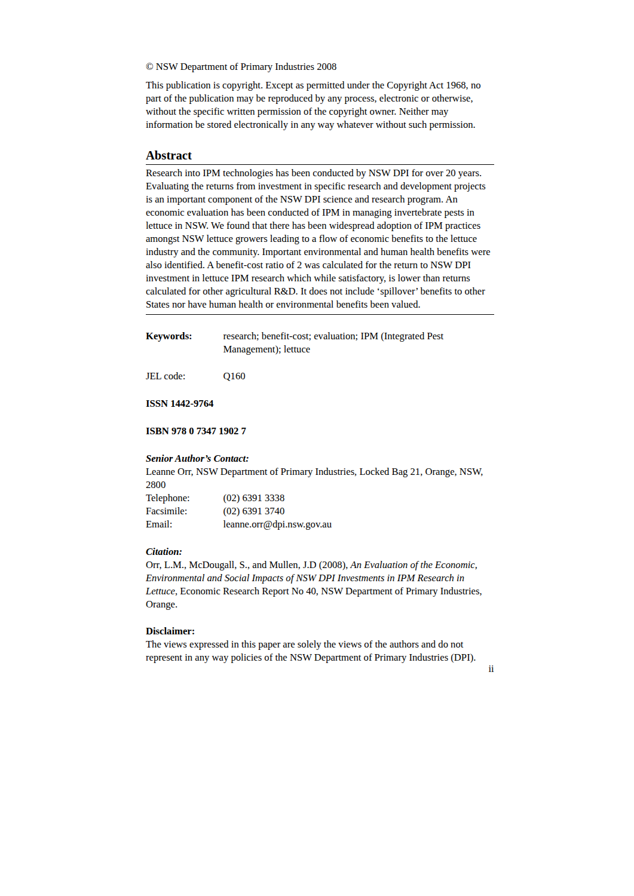© NSW Department of Primary Industries 2008
This publication is copyright. Except as permitted under the Copyright Act 1968, no part of the publication may be reproduced by any process, electronic or otherwise, without the specific written permission of the copyright owner. Neither may information be stored electronically in any way whatever without such permission.
Abstract
Research into IPM technologies has been conducted by NSW DPI for over 20 years. Evaluating the returns from investment in specific research and development projects is an important component of the NSW DPI science and research program. An economic evaluation has been conducted of IPM in managing invertebrate pests in lettuce in NSW. We found that there has been widespread adoption of IPM practices amongst NSW lettuce growers leading to a flow of economic benefits to the lettuce industry and the community. Important environmental and human health benefits were also identified. A benefit-cost ratio of 2 was calculated for the return to NSW DPI investment in lettuce IPM research which while satisfactory, is lower than returns calculated for other agricultural R&D. It does not include ‘spillover’ benefits to other States nor have human health or environmental benefits been valued.
Keywords:
research; benefit-cost; evaluation; IPM (Integrated Pest Management); lettuce
JEL code:
Q160
ISSN 1442-9764
ISBN 978 0 7347 1902 7
Senior Author’s Contact:
Leanne Orr, NSW Department of Primary Industries, Locked Bag 21, Orange, NSW, 2800
Telephone:
(02) 6391 3338
Facsimile:
(02) 6391 3740
Email:
leanne.orr@dpi.nsw.gov.au
Citation:
Orr, L.M., McDougall, S., and Mullen, J.D (2008), An Evaluation of the Economic, Environmental and Social Impacts of NSW DPI Investments in IPM Research in Lettuce, Economic Research Report No 40, NSW Department of Primary Industries, Orange.
Disclaimer:
The views expressed in this paper are solely the views of the authors and do not represent in any way policies of the NSW Department of Primary Industries (DPI).
ii